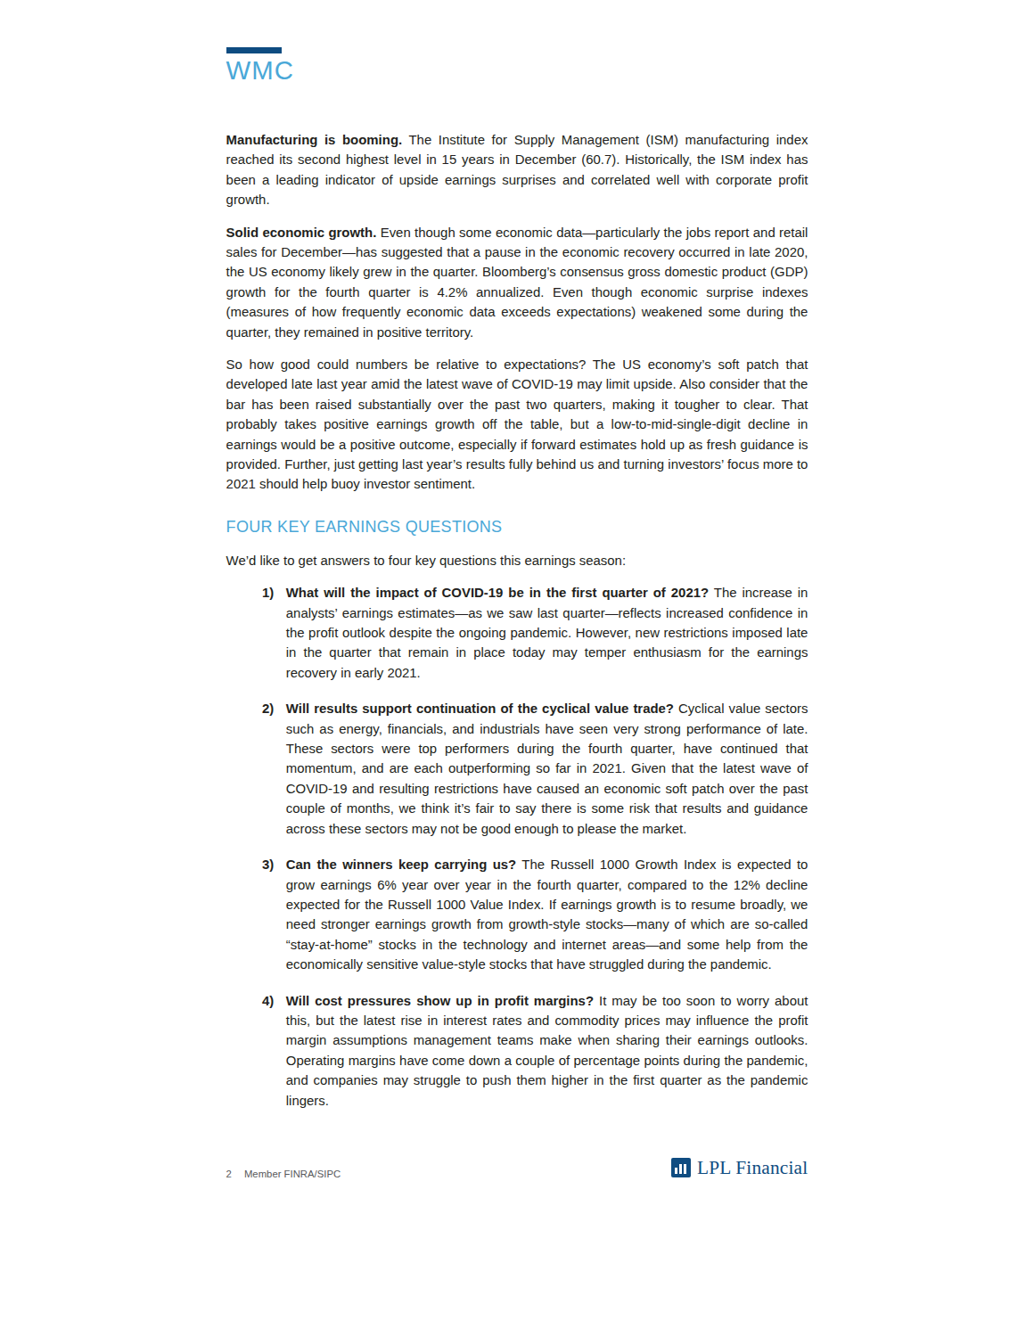WMC
Manufacturing is booming. The Institute for Supply Management (ISM) manufacturing index reached its second highest level in 15 years in December (60.7). Historically, the ISM index has been a leading indicator of upside earnings surprises and correlated well with corporate profit growth.
Solid economic growth. Even though some economic data—particularly the jobs report and retail sales for December—has suggested that a pause in the economic recovery occurred in late 2020, the US economy likely grew in the quarter. Bloomberg’s consensus gross domestic product (GDP) growth for the fourth quarter is 4.2% annualized. Even though economic surprise indexes (measures of how frequently economic data exceeds expectations) weakened some during the quarter, they remained in positive territory.
So how good could numbers be relative to expectations? The US economy’s soft patch that developed late last year amid the latest wave of COVID-19 may limit upside. Also consider that the bar has been raised substantially over the past two quarters, making it tougher to clear. That probably takes positive earnings growth off the table, but a low-to-mid-single-digit decline in earnings would be a positive outcome, especially if forward estimates hold up as fresh guidance is provided. Further, just getting last year’s results fully behind us and turning investors’ focus more to 2021 should help buoy investor sentiment.
FOUR KEY EARNINGS QUESTIONS
We’d like to get answers to four key questions this earnings season:
What will the impact of COVID-19 be in the first quarter of 2021? The increase in analysts’ earnings estimates—as we saw last quarter—reflects increased confidence in the profit outlook despite the ongoing pandemic. However, new restrictions imposed late in the quarter that remain in place today may temper enthusiasm for the earnings recovery in early 2021.
Will results support continuation of the cyclical value trade? Cyclical value sectors such as energy, financials, and industrials have seen very strong performance of late. These sectors were top performers during the fourth quarter, have continued that momentum, and are each outperforming so far in 2021. Given that the latest wave of COVID-19 and resulting restrictions have caused an economic soft patch over the past couple of months, we think it’s fair to say there is some risk that results and guidance across these sectors may not be good enough to please the market.
Can the winners keep carrying us? The Russell 1000 Growth Index is expected to grow earnings 6% year over year in the fourth quarter, compared to the 12% decline expected for the Russell 1000 Value Index. If earnings growth is to resume broadly, we need stronger earnings growth from growth-style stocks—many of which are so-called “stay-at-home” stocks in the technology and internet areas—and some help from the economically sensitive value-style stocks that have struggled during the pandemic.
Will cost pressures show up in profit margins? It may be too soon to worry about this, but the latest rise in interest rates and commodity prices may influence the profit margin assumptions management teams make when sharing their earnings outlooks. Operating margins have come down a couple of percentage points during the pandemic, and companies may struggle to push them higher in the first quarter as the pandemic lingers.
2 Member FINRA/SIPC
LPL Financial